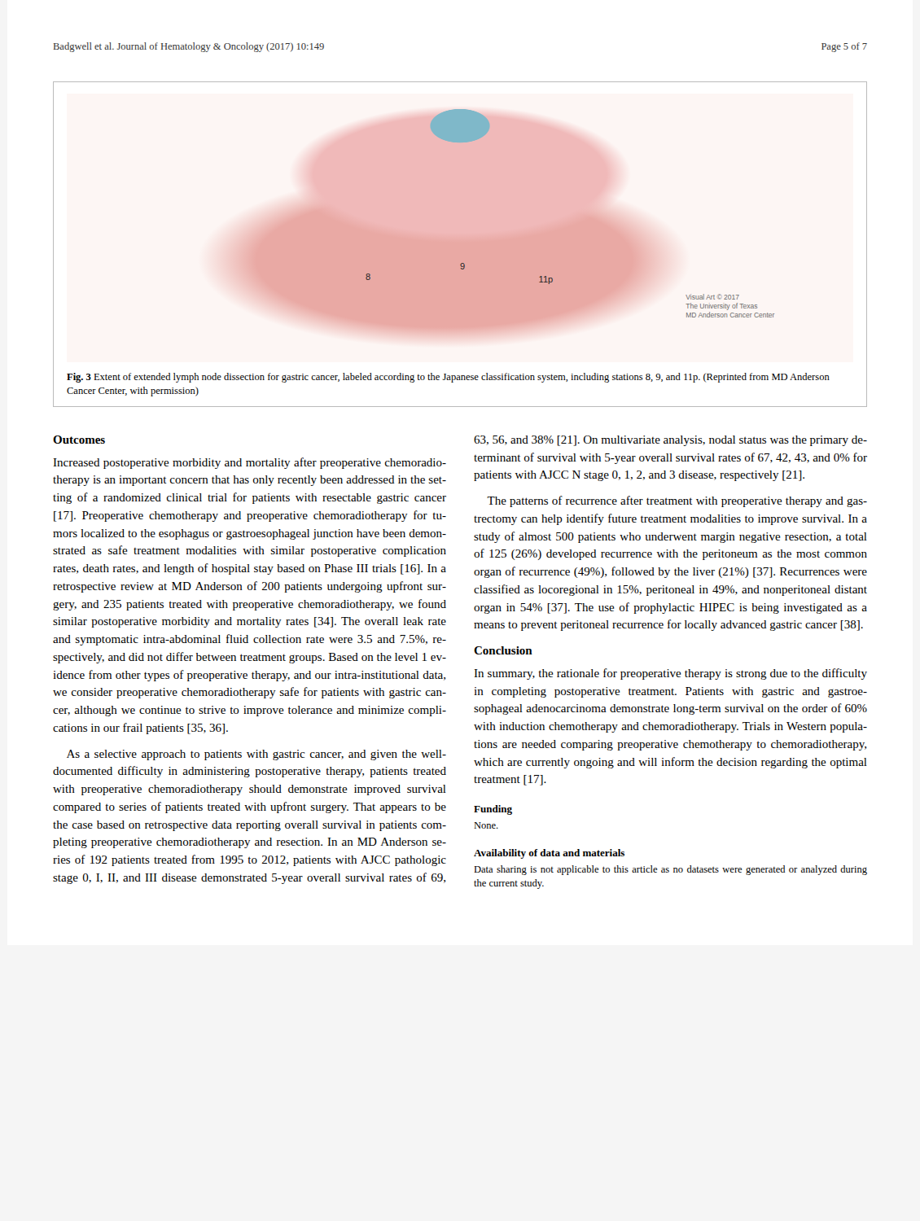Badgwell et al. Journal of Hematology & Oncology (2017) 10:149 Page 5 of 7
8 9 11p Visual Art © 2017
The University of Texas
MD Anderson Cancer Center
Fig. 3 Extent of extended lymph node dissection for gastric cancer, labeled according to the Japanese classification system, including stations 8, 9, and 11p. (Reprinted from MD Anderson Cancer Center, with permission)
Outcomes
Increased postoperative morbidity and mortality after preoperative chemoradiotherapy is an important concern that has only recently been addressed in the setting of a randomized clinical trial for patients with resectable gastric cancer [17]. Preoperative chemotherapy and preoperative chemoradiotherapy for tumors localized to the esophagus or gastroesophageal junction have been demonstrated as safe treatment modalities with similar postoperative complication rates, death rates, and length of hospital stay based on Phase III trials [16]. In a retrospective review at MD Anderson of 200 patients undergoing upfront surgery, and 235 patients treated with preoperative chemoradiotherapy, we found similar postoperative morbidity and mortality rates [34]. The overall leak rate and symptomatic intra-abdominal fluid collection rate were 3.5 and 7.5%, respectively, and did not differ between treatment groups. Based on the level 1 evidence from other types of preoperative therapy, and our intra-institutional data, we consider preoperative chemoradiotherapy safe for patients with gastric cancer, although we continue to strive to improve tolerance and minimize complications in our frail patients [35, 36].
As a selective approach to patients with gastric cancer, and given the well-documented difficulty in administering postoperative therapy, patients treated with preoperative chemoradiotherapy should demonstrate improved survival compared to series of patients treated with upfront surgery. That appears to be the case based on retrospective data reporting overall survival in patients completing preoperative chemoradiotherapy and resection. In an MD Anderson series of 192 patients treated from 1995 to 2012, patients with AJCC pathologic stage 0, I, II, and III disease demonstrated 5-year overall survival rates of 69, 63, 56, and 38% [21]. On multivariate analysis, nodal status was the primary determinant of survival with 5-year overall survival rates of 67, 42, 43, and 0% for patients with AJCC N stage 0, 1, 2, and 3 disease, respectively [21].
The patterns of recurrence after treatment with preoperative therapy and gastrectomy can help identify future treatment modalities to improve survival. In a study of almost 500 patients who underwent margin negative resection, a total of 125 (26%) developed recurrence with the peritoneum as the most common organ of recurrence (49%), followed by the liver (21%) [37]. Recurrences were classified as locoregional in 15%, peritoneal in 49%, and nonperitoneal distant organ in 54% [37]. The use of prophylactic HIPEC is being investigated as a means to prevent peritoneal recurrence for locally advanced gastric cancer [38].
Conclusion
In summary, the rationale for preoperative therapy is strong due to the difficulty in completing postoperative treatment. Patients with gastric and gastroesophageal adenocarcinoma demonstrate long-term survival on the order of 60% with induction chemotherapy and chemoradiotherapy. Trials in Western populations are needed comparing preoperative chemotherapy to chemoradiotherapy, which are currently ongoing and will inform the decision regarding the optimal treatment [17].
Funding
None.
Availability of data and materials
Data sharing is not applicable to this article as no datasets were generated or analyzed during the current study.